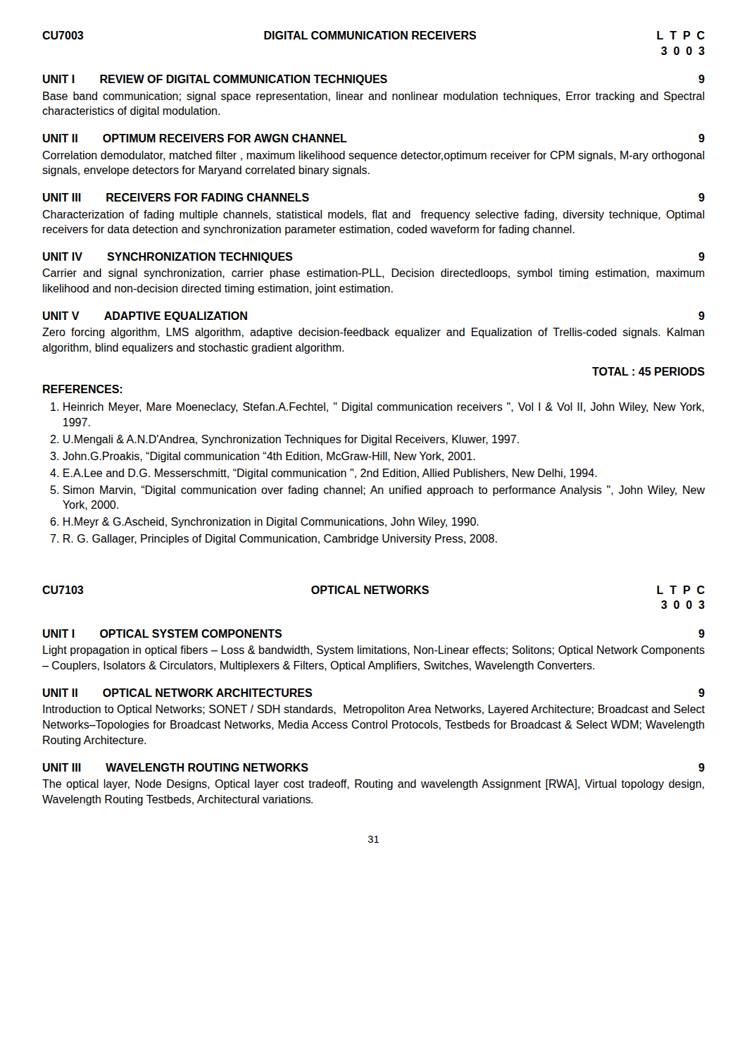CU7003 DIGITAL COMMUNICATION RECEIVERS L T P C
3 0 0 3
UNIT I REVIEW OF DIGITAL COMMUNICATION TECHNIQUES 9
Base band communication; signal space representation, linear and nonlinear modulation techniques, Error tracking and Spectral characteristics of digital modulation.
UNIT II OPTIMUM RECEIVERS FOR AWGN CHANNEL 9
Correlation demodulator, matched filter , maximum likelihood sequence detector,optimum receiver for CPM signals, M-ary orthogonal signals, envelope detectors for Maryand correlated binary signals.
UNIT III RECEIVERS FOR FADING CHANNELS 9
Characterization of fading multiple channels, statistical models, flat and frequency selective fading, diversity technique, Optimal receivers for data detection and synchronization parameter estimation, coded waveform for fading channel.
UNIT IV SYNCHRONIZATION TECHNIQUES 9
Carrier and signal synchronization, carrier phase estimation-PLL, Decision directedloops, symbol timing estimation, maximum likelihood and non-decision directed timing estimation, joint estimation.
UNIT V ADAPTIVE EQUALIZATION 9
Zero forcing algorithm, LMS algorithm, adaptive decision-feedback equalizer and Equalization of Trellis-coded signals. Kalman algorithm, blind equalizers and stochastic gradient algorithm.
TOTAL : 45 PERIODS
REFERENCES:
Heinrich Meyer, Mare Moeneclacy, Stefan.A.Fechtel, " Digital communication receivers ", Vol I & Vol II, John Wiley, New York, 1997.
U.Mengali & A.N.D'Andrea, Synchronization Techniques for Digital Receivers, Kluwer, 1997.
John.G.Proakis, “Digital communication “4th Edition, McGraw-Hill, New York, 2001.
E.A.Lee and D.G. Messerschmitt, “Digital communication ", 2nd Edition, Allied Publishers, New Delhi, 1994.
Simon Marvin, “Digital communication over fading channel; An unified approach to performance Analysis ", John Wiley, New York, 2000.
H.Meyr & G.Ascheid, Synchronization in Digital Communications, John Wiley, 1990.
R. G. Gallager, Principles of Digital Communication, Cambridge University Press, 2008.
CU7103 OPTICAL NETWORKS L T P C
3 0 0 3
UNIT I OPTICAL SYSTEM COMPONENTS 9
Light propagation in optical fibers – Loss & bandwidth, System limitations, Non-Linear effects; Solitons; Optical Network Components – Couplers, Isolators & Circulators, Multiplexers & Filters, Optical Amplifiers, Switches, Wavelength Converters.
UNIT II OPTICAL NETWORK ARCHITECTURES 9
Introduction to Optical Networks; SONET / SDH standards, Metropoliton Area Networks, Layered Architecture; Broadcast and Select Networks–Topologies for Broadcast Networks, Media Access Control Protocols, Testbeds for Broadcast & Select WDM; Wavelength Routing Architecture.
UNIT III WAVELENGTH ROUTING NETWORKS 9
The optical layer, Node Designs, Optical layer cost tradeoff, Routing and wavelength Assignment [RWA], Virtual topology design, Wavelength Routing Testbeds, Architectural variations.
31